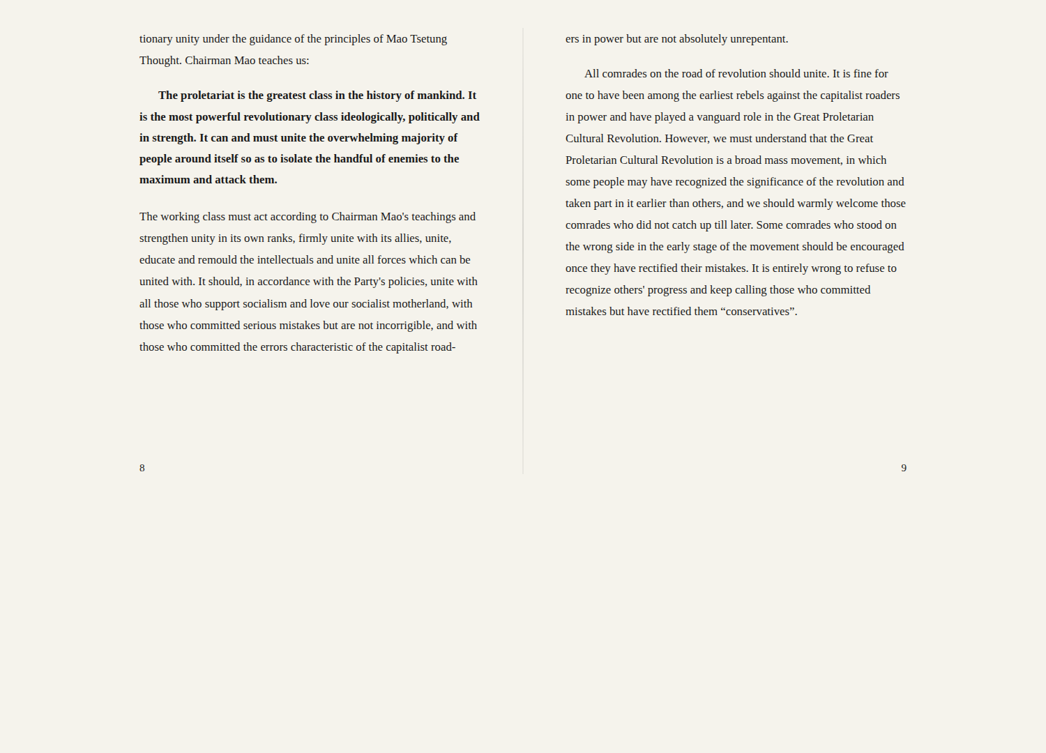tionary unity under the guidance of the principles of Mao Tsetung Thought. Chairman Mao teaches us:
The proletariat is the greatest class in the history of mankind. It is the most powerful revolutionary class ideologically, politically and in strength. It can and must unite the overwhelming majority of people around itself so as to isolate the handful of enemies to the maximum and attack them.
The working class must act according to Chairman Mao's teachings and strengthen unity in its own ranks, firmly unite with its allies, unite, educate and remould the intellectuals and unite all forces which can be united with. It should, in accordance with the Party's policies, unite with all those who support socialism and love our socialist motherland, with those who committed serious mistakes but are not incorrigible, and with those who committed the errors characteristic of the capitalist road-
8
ers in power but are not absolutely unrepentant.
All comrades on the road of revolution should unite. It is fine for one to have been among the earliest rebels against the capitalist roaders in power and have played a vanguard role in the Great Proletarian Cultural Revolution. However, we must understand that the Great Proletarian Cultural Revolution is a broad mass movement, in which some people may have recognized the significance of the revolution and taken part in it earlier than others, and we should warmly welcome those comrades who did not catch up till later. Some comrades who stood on the wrong side in the early stage of the movement should be encouraged once they have rectified their mistakes. It is entirely wrong to refuse to recognize others' progress and keep calling those who committed mistakes but have rectified them “conservatives”.
9